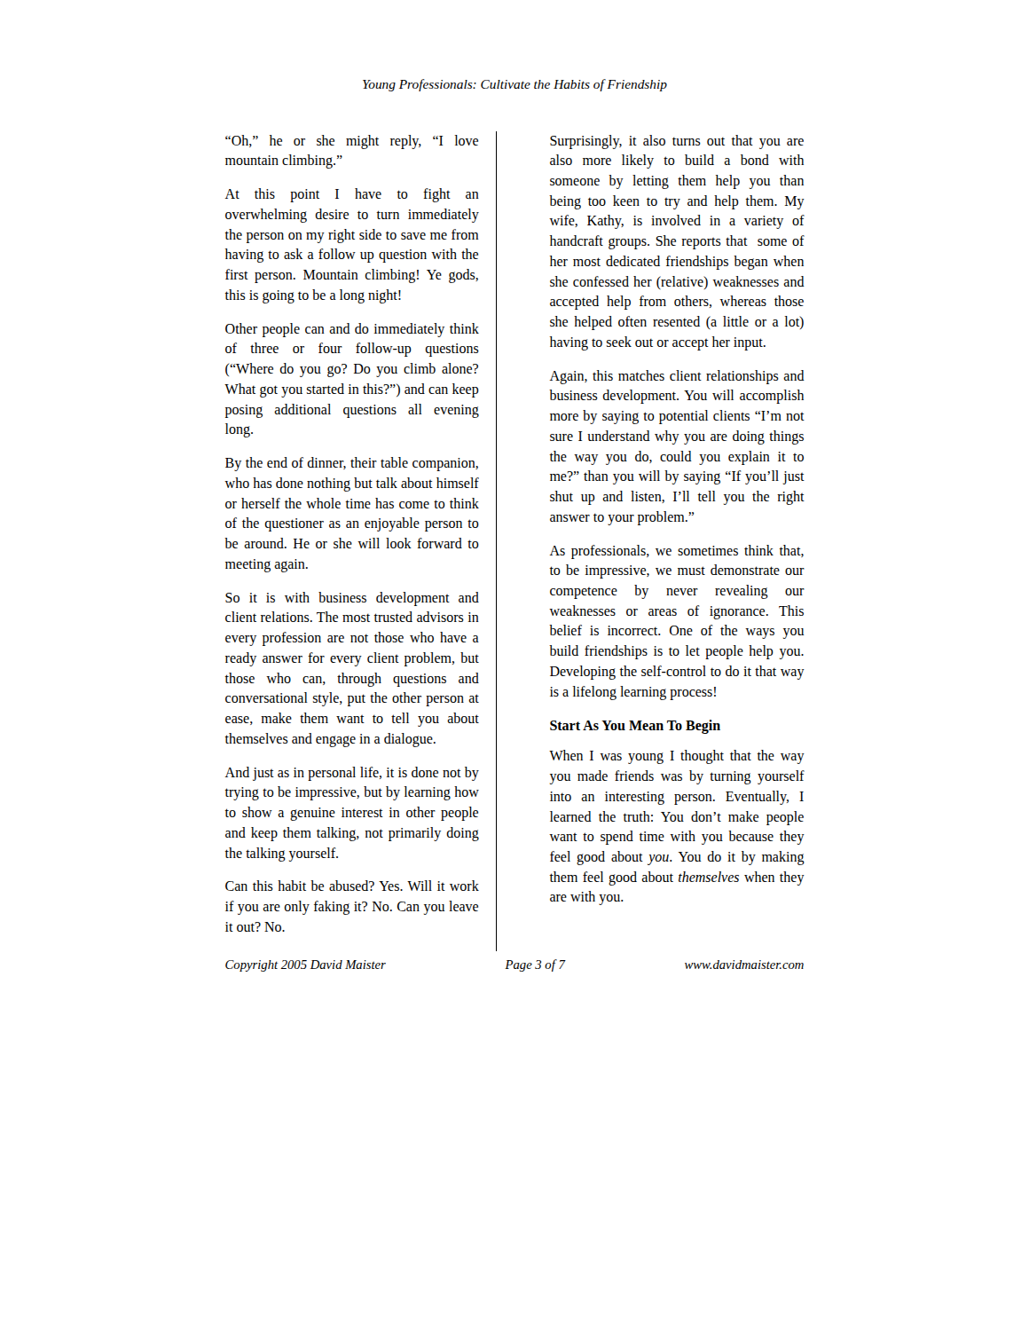Young Professionals: Cultivate the Habits of Friendship
“Oh,” he or she might reply, “I love mountain climbing.”
At this point I have to fight an overwhelming desire to turn immediately the person on my right side to save me from having to ask a follow up question with the first person. Mountain climbing! Ye gods, this is going to be a long night!
Other people can and do immediately think of three or four follow-up questions (“Where do you go? Do you climb alone? What got you started in this?”) and can keep posing additional questions all evening long.
By the end of dinner, their table companion, who has done nothing but talk about himself or herself the whole time has come to think of the questioner as an enjoyable person to be around. He or she will look forward to meeting again.
So it is with business development and client relations. The most trusted advisors in every profession are not those who have a ready answer for every client problem, but those who can, through questions and conversational style, put the other person at ease, make them want to tell you about themselves and engage in a dialogue.
And just as in personal life, it is done not by trying to be impressive, but by learning how to show a genuine interest in other people and keep them talking, not primarily doing the talking yourself.
Can this habit be abused? Yes. Will it work if you are only faking it? No. Can you leave it out? No.
Surprisingly, it also turns out that you are also more likely to build a bond with someone by letting them help you than being too keen to try and help them. My wife, Kathy, is involved in a variety of handcraft groups. She reports that some of her most dedicated friendships began when she confessed her (relative) weaknesses and accepted help from others, whereas those she helped often resented (a little or a lot) having to seek out or accept her input.
Again, this matches client relationships and business development. You will accomplish more by saying to potential clients “I’m not sure I understand why you are doing things the way you do, could you explain it to me?” than you will by saying “If you’ll just shut up and listen, I’ll tell you the right answer to your problem.”
As professionals, we sometimes think that, to be impressive, we must demonstrate our competence by never revealing our weaknesses or areas of ignorance. This belief is incorrect. One of the ways you build friendships is to let people help you. Developing the self-control to do it that way is a lifelong learning process!
Start As You Mean To Begin
When I was young I thought that the way you made friends was by turning yourself into an interesting person. Eventually, I learned the truth: You don’t make people want to spend time with you because they feel good about you. You do it by making them feel good about themselves when they are with you.
Copyright 2005 David Maister
Page 3 of 7
www.davidmaister.com